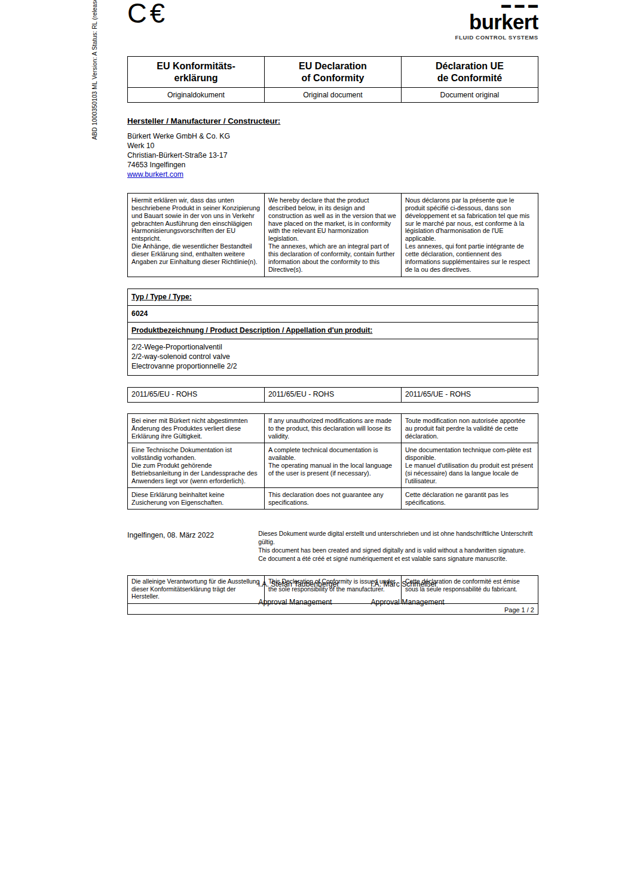ABD 1000350103 ML Version: A Status: RL (released | freigegeben) printed: 30.05.2022
C €
▬ ▬ ▬
burkert
FLUID CONTROL SYSTEMS
| EU Konformitäts- erklärung | EU Declaration of Conformity | Déclaration UE de Conformité |
| Originaldokument | Original document | Document original |
Hersteller / Manufacturer / Constructeur:
Bürkert Werke GmbH & Co. KG
Werk 10
Christian-Bürkert-Straße 13-17
74653 Ingelfingen
www.burkert.com
| Hiermit erklären wir, dass das unten beschriebene Produkt in seiner Konzipierung und Bauart sowie in der von uns in Verkehr gebrachten Ausführung den einschlägigen Harmonisierungsvorschriften der EU entspricht. Die Anhänge, die wesentlicher Bestandteil dieser Erklärung sind, enthalten weitere Angaben zur Einhaltung dieser Richtlinie(n). | We hereby declare that the product described below, in its design and construction as well as in the version that we have placed on the market, is in conformity with the relevant EU harmonization legislation. The annexes, which are an integral part of this declaration of conformity, contain further information about the conformity to this Directive(s). | Nous déclarons par la présente que le produit spécifié ci-dessous, dans son développement et sa fabrication tel que mis sur le marché par nous, est conforme à la législation d'harmonisation de l'UE applicable. Les annexes, qui font partie intégrante de cette déclaration, contiennent des informations supplémentaires sur le respect de la ou des directives. |
| Typ / Type / Type: |
| 6024 |
| Produktbezeichnung / Product Description / Appellation d'un produit: |
| 2/2-Wege-Proportionalventil 2/2-way-solenoid control valve Electrovanne proportionnelle 2/2 |
| 2011/65/EU - ROHS | 2011/65/EU - ROHS | 2011/65/UE - ROHS |
| Bei einer mit Bürkert nicht abgestimmten Änderung des Produktes verliert diese Erklärung ihre Gültigkeit. | If any unauthorized modifications are made to the product, this declaration will loose its validity. | Toute modification non autorisée apportée au produit fait perdre la validité de cette déclaration. |
| Eine Technische Dokumentation ist vollständig vorhanden. Die zum Produkt gehörende Betriebsanleitung in der Landessprache des Anwenders liegt vor (wenn erforderlich). | A complete technical documentation is available. The operating manual in the local language of the user is present (if necessary). | Une documentation technique com-plète est disponible. Le manuel d'utilisation du produit est présent (si nécessaire) dans la langue locale de l'utilisateur. |
| Diese Erklärung beinhaltet keine Zusicherung von Eigenschaften. | This declaration does not guarantee any specifications. | Cette déclaration ne garantit pas les spécifications. |
Ingelfingen, 08. März 2022
Dieses Dokument wurde digital erstellt und unterschrieben und ist ohne handschriftliche Unterschrift gültig.
This document has been created and signed digitally and is valid without a handwritten signature.
Ce document a été créé et signé numériquement et est valable sans signature manuscrite.
i.A. Stefan Taubenberger
Approval Management
i.A. Marc Schmeißer
Approval Management
| Die alleinige Verantwortung für die Ausstellung dieser Konformitätserklärung trägt der Hersteller. | This Declaration of Conformity is issued under the sole responsibility of the manufacturer. | Cette déclaration de conformité est émise sous la seule responsabilité du fabricant. |
Page 1 / 2